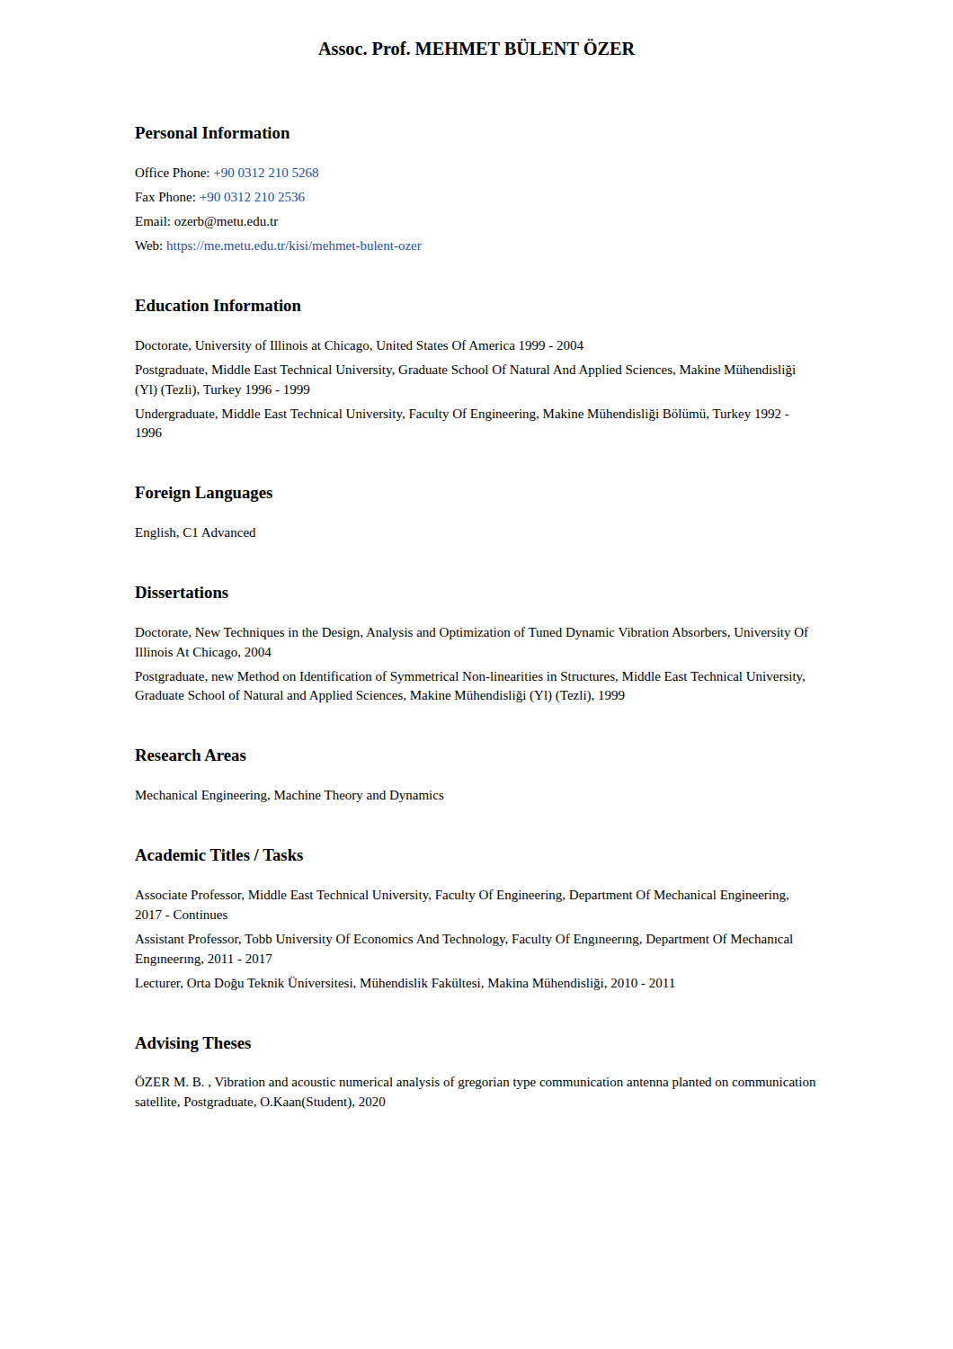Assoc. Prof. MEHMET BÜLENT ÖZER
Personal Information
Office Phone: +90 0312 210 5268
Fax Phone: +90 0312 210 2536
Email: ozerb@metu.edu.tr
Web: https://me.metu.edu.tr/kisi/mehmet-bulent-ozer
Education Information
Doctorate, University of Illinois at Chicago, United States Of America 1999 - 2004
Postgraduate, Middle East Technical University, Graduate School Of Natural And Applied Sciences, Makine Mühendisliği (Yl) (Tezli), Turkey 1996 - 1999
Undergraduate, Middle East Technical University, Faculty Of Engineering, Makine Mühendisliği Bölümü, Turkey 1992 - 1996
Foreign Languages
English, C1 Advanced
Dissertations
Doctorate, New Techniques in the Design, Analysis and Optimization of Tuned Dynamic Vibration Absorbers, University Of Illinois At Chicago, 2004
Postgraduate, new Method on Identification of Symmetrical Non-linearities in Structures, Middle East Technical University, Graduate School of Natural and Applied Sciences, Makine Mühendisliği (Yl) (Tezli), 1999
Research Areas
Mechanical Engineering, Machine Theory and Dynamics
Academic Titles / Tasks
Associate Professor, Middle East Technical University, Faculty Of Engineering, Department Of Mechanical Engineering, 2017 - Continues
Assistant Professor, Tobb University Of Economics And Technology, Faculty Of Engıneerıng, Department Of Mechanıcal Engıneerıng, 2011 - 2017
Lecturer, Orta Doğu Teknik Üniversitesi, Mühendislik Fakültesi, Makina Mühendisliği, 2010 - 2011
Advising Theses
ÖZER M. B. , Vibration and acoustic numerical analysis of gregorian type communication antenna planted on communication satellite, Postgraduate, O.Kaan(Student), 2020